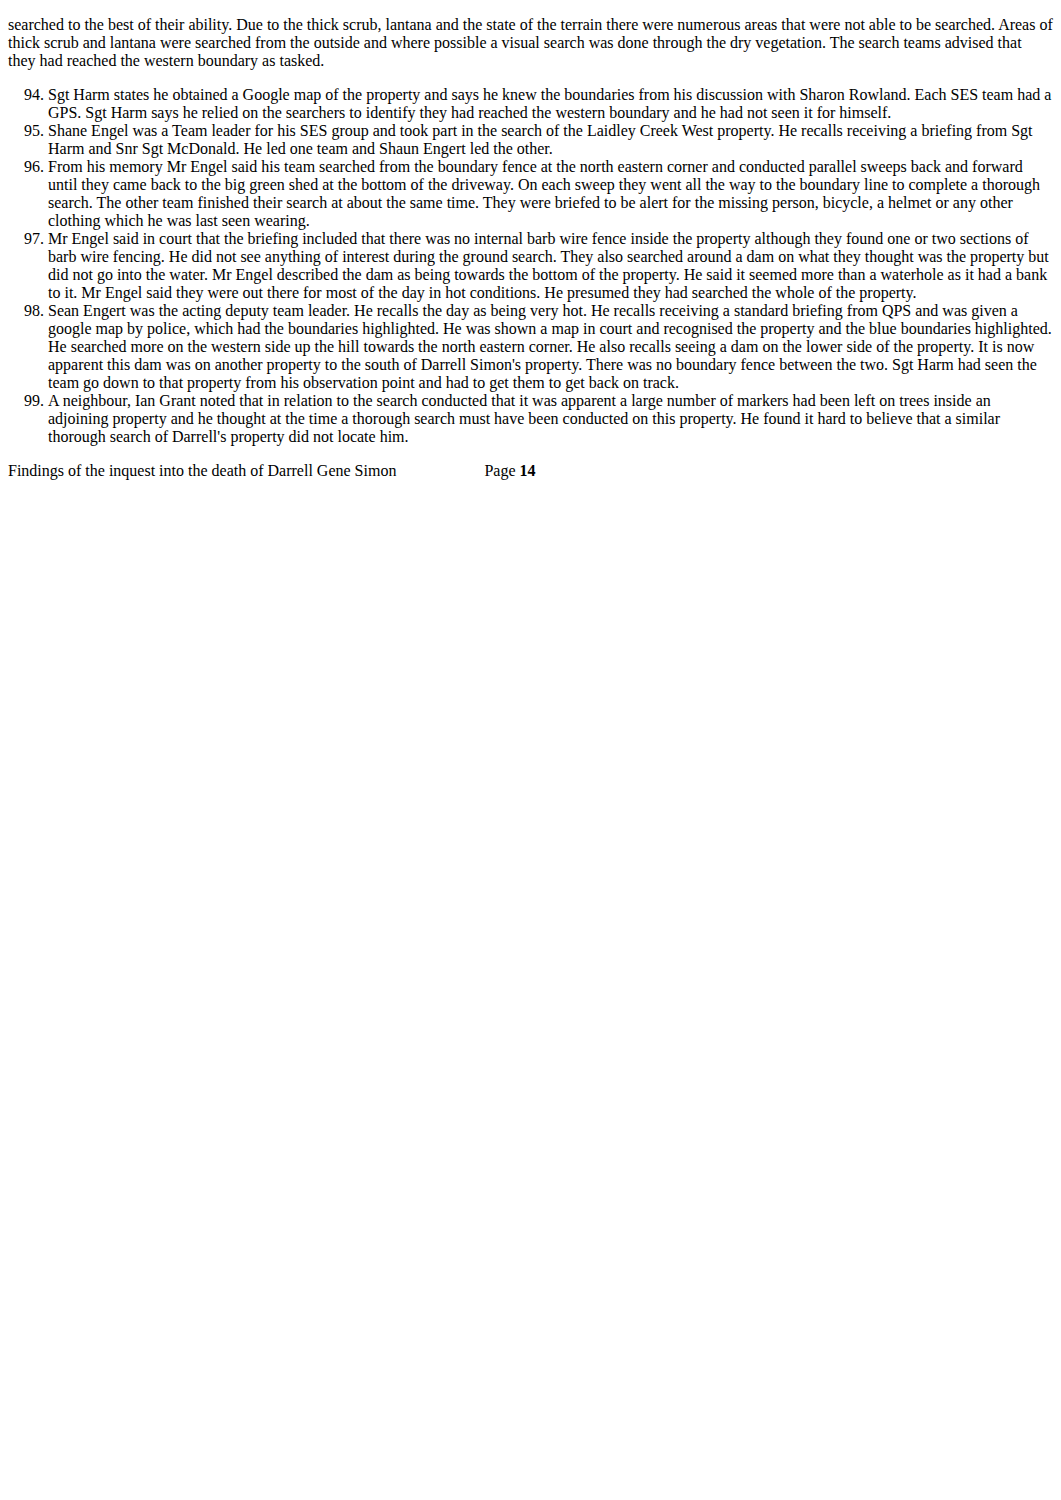searched to the best of their ability. Due to the thick scrub, lantana and the state of the terrain there were numerous areas that were not able to be searched. Areas of thick scrub and lantana were searched from the outside and where possible a visual search was done through the dry vegetation. The search teams advised that they had reached the western boundary as tasked.
Sgt Harm states he obtained a Google map of the property and says he knew the boundaries from his discussion with Sharon Rowland. Each SES team had a GPS. Sgt Harm says he relied on the searchers to identify they had reached the western boundary and he had not seen it for himself.
Shane Engel was a Team leader for his SES group and took part in the search of the Laidley Creek West property. He recalls receiving a briefing from Sgt Harm and Snr Sgt McDonald. He led one team and Shaun Engert led the other.
From his memory Mr Engel said his team searched from the boundary fence at the north eastern corner and conducted parallel sweeps back and forward until they came back to the big green shed at the bottom of the driveway. On each sweep they went all the way to the boundary line to complete a thorough search. The other team finished their search at about the same time. They were briefed to be alert for the missing person, bicycle, a helmet or any other clothing which he was last seen wearing.
Mr Engel said in court that the briefing included that there was no internal barb wire fence inside the property although they found one or two sections of barb wire fencing. He did not see anything of interest during the ground search. They also searched around a dam on what they thought was the property but did not go into the water. Mr Engel described the dam as being towards the bottom of the property. He said it seemed more than a waterhole as it had a bank to it. Mr Engel said they were out there for most of the day in hot conditions. He presumed they had searched the whole of the property.
Sean Engert was the acting deputy team leader. He recalls the day as being very hot. He recalls receiving a standard briefing from QPS and was given a google map by police, which had the boundaries highlighted. He was shown a map in court and recognised the property and the blue boundaries highlighted. He searched more on the western side up the hill towards the north eastern corner. He also recalls seeing a dam on the lower side of the property. It is now apparent this dam was on another property to the south of Darrell Simon's property. There was no boundary fence between the two. Sgt Harm had seen the team go down to that property from his observation point and had to get them to get back on track.
A neighbour, Ian Grant noted that in relation to the search conducted that it was apparent a large number of markers had been left on trees inside an adjoining property and he thought at the time a thorough search must have been conducted on this property. He found it hard to believe that a similar thorough search of Darrell's property did not locate him.
Findings of the inquest into the death of Darrell Gene Simon Page 14